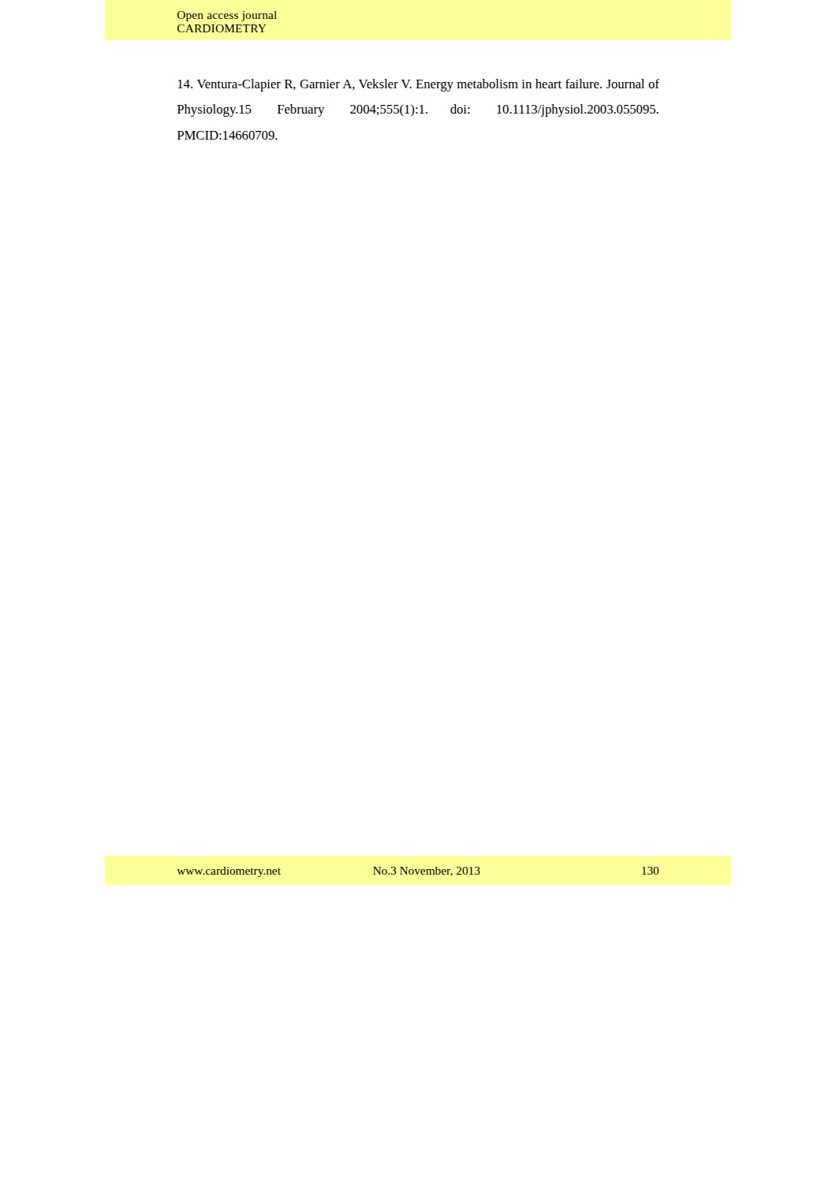Open access journal CARDIOMETRY
14. Ventura-Clapier R, Garnier A, Veksler V. Energy metabolism in heart failure. Journal of Physiology.15 February 2004;555(1):1. doi: 10.1113/jphysiol.2003.055095. PMCID:14660709.
www.cardiometry.net No.3 November, 2013 130